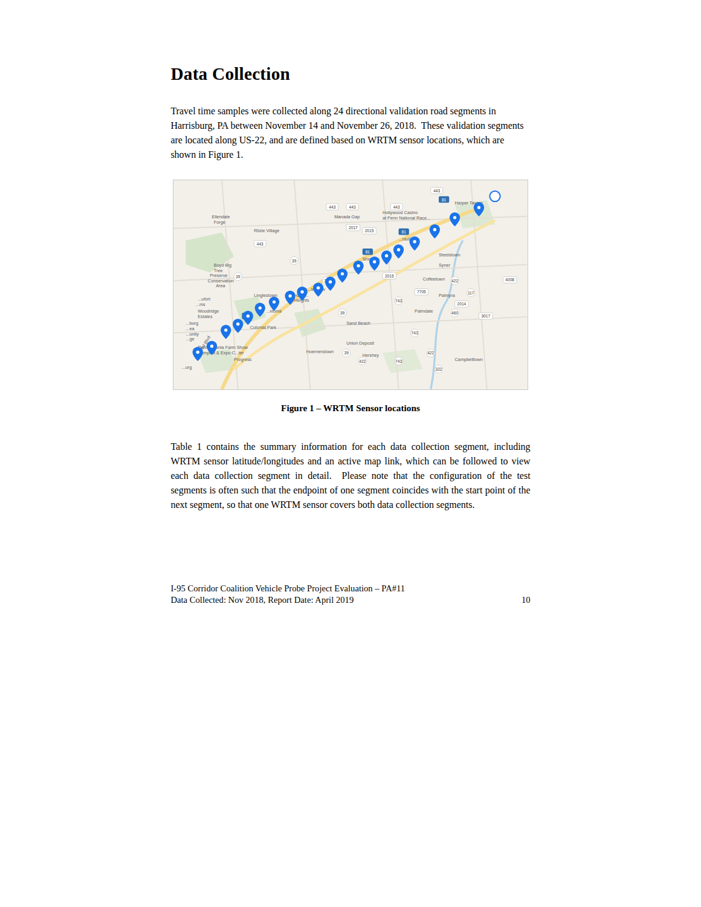Data Collection
Travel time samples were collected along 24 directional validation road segments in Harrisburg, PA between November 14 and November 26, 2018. These validation segments are located along US-22, and are defined based on WRTM sensor locations, which are shown in Figure 1.
443 443 443 443 443 2017 2015 2015 7705 2014 3017 4008 39 39 39 39 39 743 743 743 422 422 422 117 460 322 81 81 81 81 Ellendale Forge Ritzie Village Manada Gap Hollywood Casino at Penn National Race... Harper Tavern ...ntville Shell...le Steelstown Syner Boyd Big Tree Preserve Conservation Area Linglestown Sk...le View Hano... Heights ...xtonia Colonial Park ...ufort ...ms Woodridge Estates ...burg ...ea ...unity ...ge Pennsylvania Farm Show Complex & Expo C...ter Progress ...urg Hoernerstown Union Deposit Hershey Sand Beach Coffeetown Palmyra Palmdale Campbelltown ...rsenal Blvd
Figure 1 – WRTM Sensor locations
Table 1 contains the summary information for each data collection segment, including WRTM sensor latitude/longitudes and an active map link, which can be followed to view each data collection segment in detail. Please note that the configuration of the test segments is often such that the endpoint of one segment coincides with the start point of the next segment, so that one WRTM sensor covers both data collection segments.
I-95 Corridor Coalition Vehicle Probe Project Evaluation – PA#11
Data Collected: Nov 2018, Report Date: April 2019 10